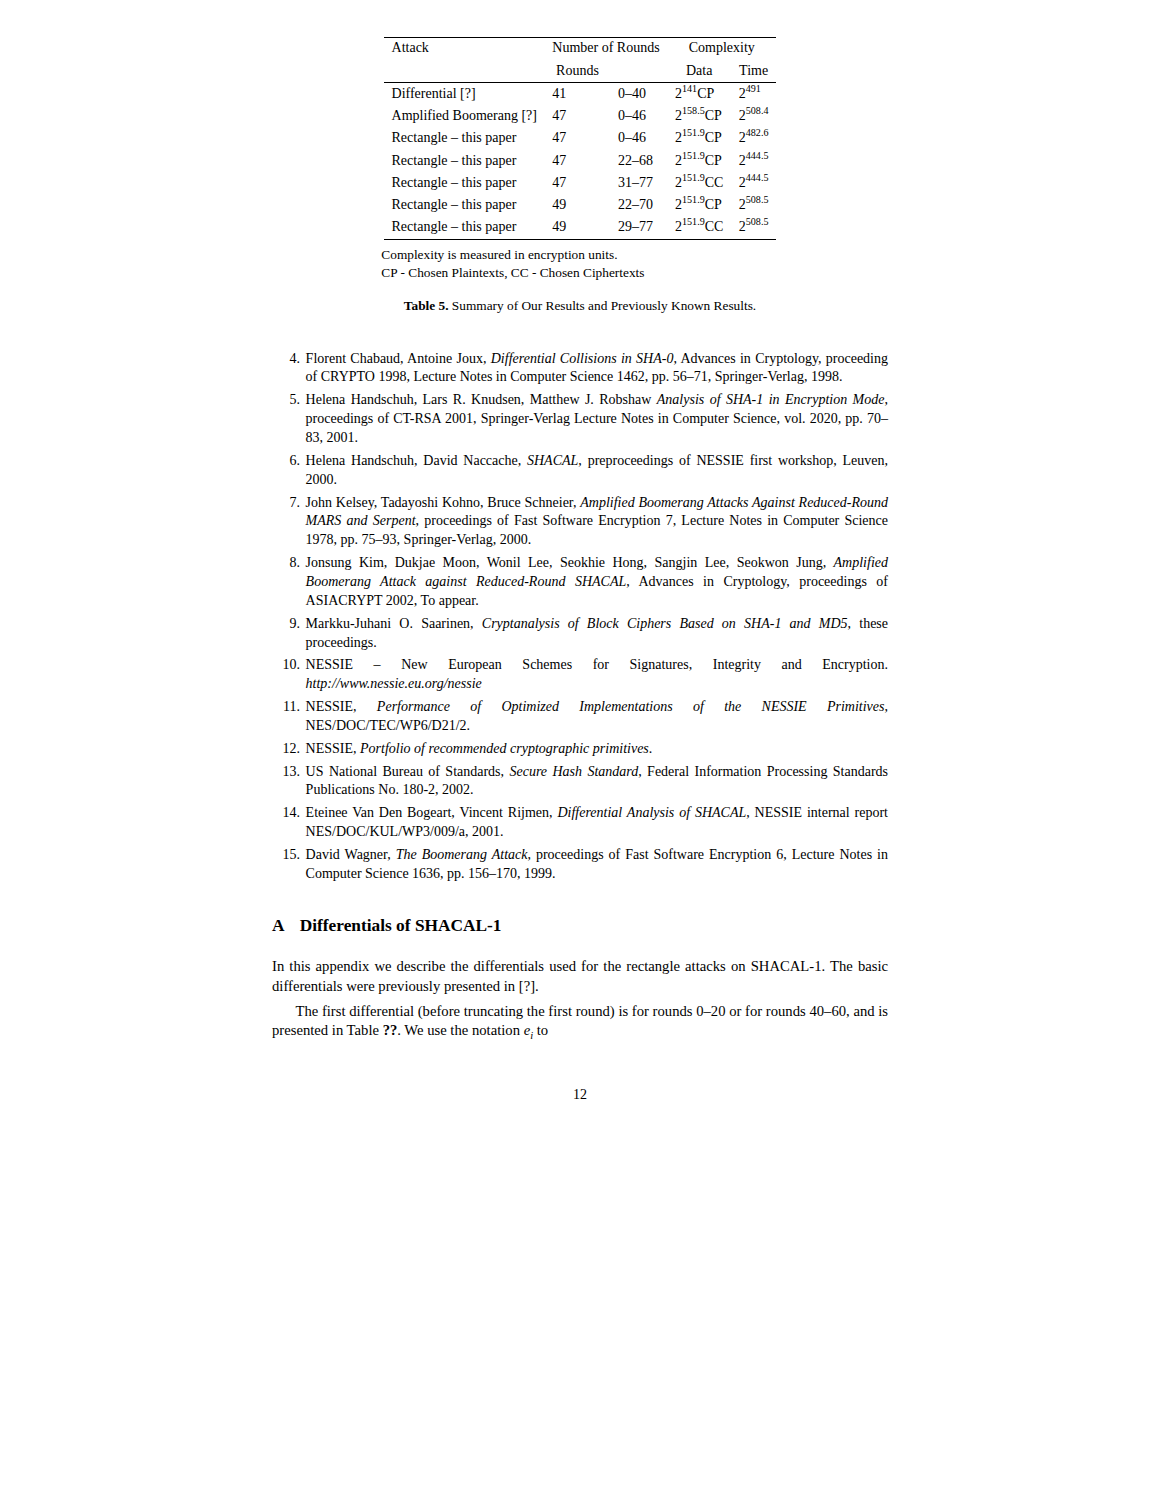| Attack | Number of Rounds | Complexity |
| --- | --- | --- |
| | Rounds | | Data | Time |
| Differential [?] | 41 | 0–40 | 2 141 CP | 2 491 |
| Amplified Boomerang [?] | 47 | 0–46 | 2 158.5 CP | 2 508.4 |
| Rectangle – this paper | 47 | 0–46 | 2 151.9 CP | 2 482.6 |
| Rectangle – this paper | 47 | 22–68 | 2 151.9 CP | 2 444.5 |
| Rectangle – this paper | 47 | 31–77 | 2 151.9 CC | 2 444.5 |
| Rectangle – this paper | 49 | 22–70 | 2 151.9 CP | 2 508.5 |
| Rectangle – this paper | 49 | 29–77 | 2 151.9 CC | 2 508.5 |
Complexity is measured in encryption units.
CP - Chosen Plaintexts, CC - Chosen Ciphertexts
Table 5. Summary of Our Results and Previously Known Results.
4 Florent Chabaud, Antoine Joux, Differential Collisions in SHA-0, Advances in Cryptology, proceeding of CRYPTO 1998, Lecture Notes in Computer Science 1462, pp. 56–71, Springer-Verlag, 1998.
5 Helena Handschuh, Lars R. Knudsen, Matthew J. Robshaw Analysis of SHA-1 in Encryption Mode, proceedings of CT-RSA 2001, Springer-Verlag Lecture Notes in Computer Science, vol. 2020, pp. 70–83, 2001.
6 Helena Handschuh, David Naccache, SHACAL, preproceedings of NESSIE first workshop, Leuven, 2000.
7 John Kelsey, Tadayoshi Kohno, Bruce Schneier, Amplified Boomerang Attacks Against Reduced-Round MARS and Serpent, proceedings of Fast Software Encryption 7, Lecture Notes in Computer Science 1978, pp. 75–93, Springer-Verlag, 2000.
8 Jonsung Kim, Dukjae Moon, Wonil Lee, Seokhie Hong, Sangjin Lee, Seokwon Jung, Amplified Boomerang Attack against Reduced-Round SHACAL, Advances in Cryptology, proceedings of ASIACRYPT 2002, To appear.
9 Markku-Juhani O. Saarinen, Cryptanalysis of Block Ciphers Based on SHA-1 and MD5, these proceedings.
10 NESSIE – New European Schemes for Signatures, Integrity and Encryption. http://www.nessie.eu.org/nessie
11 NESSIE, Performance of Optimized Implementations of the NESSIE Primitives, NES/DOC/TEC/WP6/D21/2.
12 NESSIE, Portfolio of recommended cryptographic primitives.
13 US National Bureau of Standards, Secure Hash Standard, Federal Information Processing Standards Publications No. 180-2, 2002.
14 Eteinee Van Den Bogeart, Vincent Rijmen, Differential Analysis of SHACAL, NESSIE internal report NES/DOC/KUL/WP3/009/a, 2001.
15 David Wagner, The Boomerang Attack, proceedings of Fast Software Encryption 6, Lecture Notes in Computer Science 1636, pp. 156–170, 1999.
ADifferentials of SHACAL-1
In this appendix we describe the differentials used for the rectangle attacks on SHACAL-1. The basic differentials were previously presented in [?].
The first differential (before truncating the first round) is for rounds 0–20 or for rounds 40–60, and is presented in Table ??. We use the notation ei to
12